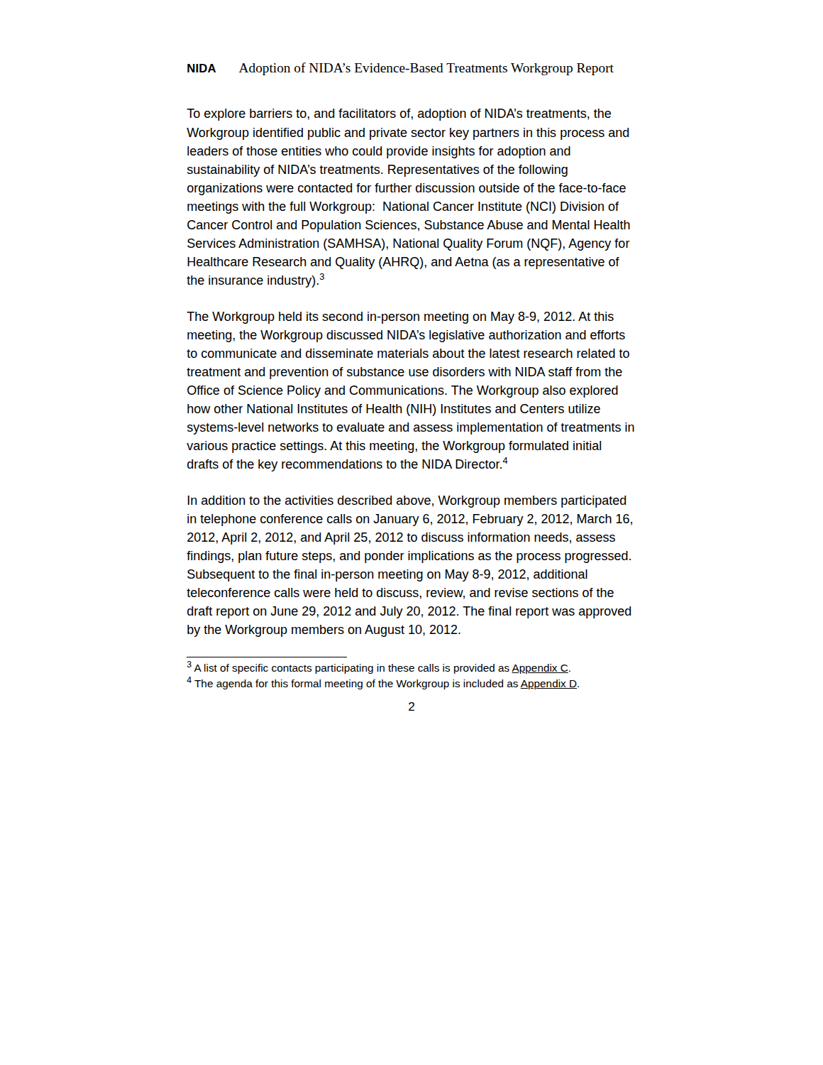NIDA
Adoption of NIDA’s Evidence-Based Treatments Workgroup Report
To explore barriers to, and facilitators of, adoption of NIDA’s treatments, the Workgroup identified public and private sector key partners in this process and leaders of those entities who could provide insights for adoption and sustainability of NIDA’s treatments. Representatives of the following organizations were contacted for further discussion outside of the face-to-face meetings with the full Workgroup: National Cancer Institute (NCI) Division of Cancer Control and Population Sciences, Substance Abuse and Mental Health Services Administration (SAMHSA), National Quality Forum (NQF), Agency for Healthcare Research and Quality (AHRQ), and Aetna (as a representative of the insurance industry).3
The Workgroup held its second in-person meeting on May 8-9, 2012. At this meeting, the Workgroup discussed NIDA’s legislative authorization and efforts to communicate and disseminate materials about the latest research related to treatment and prevention of substance use disorders with NIDA staff from the Office of Science Policy and Communications. The Workgroup also explored how other National Institutes of Health (NIH) Institutes and Centers utilize systems-level networks to evaluate and assess implementation of treatments in various practice settings. At this meeting, the Workgroup formulated initial drafts of the key recommendations to the NIDA Director.4
In addition to the activities described above, Workgroup members participated in telephone conference calls on January 6, 2012, February 2, 2012, March 16, 2012, April 2, 2012, and April 25, 2012 to discuss information needs, assess findings, plan future steps, and ponder implications as the process progressed. Subsequent to the final in-person meeting on May 8-9, 2012, additional teleconference calls were held to discuss, review, and revise sections of the draft report on June 29, 2012 and July 20, 2012. The final report was approved by the Workgroup members on August 10, 2012.
3 A list of specific contacts participating in these calls is provided as Appendix C.
4 The agenda for this formal meeting of the Workgroup is included as Appendix D.
2